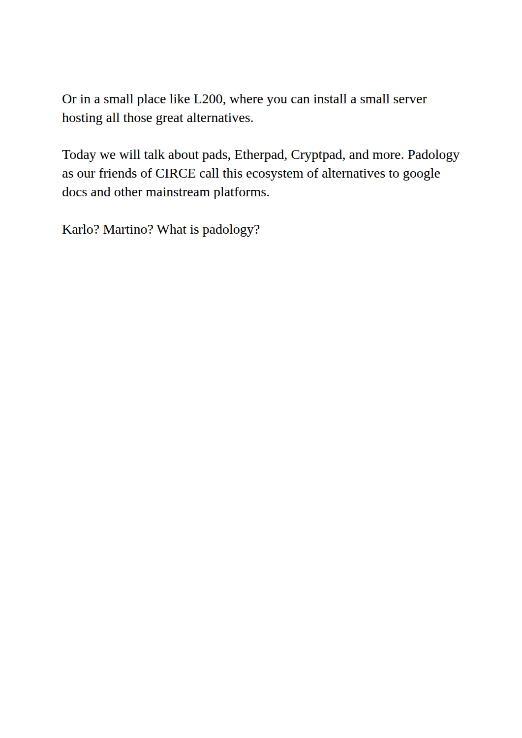Or in a small place like L200, where you can install a small server hosting all those great alternatives.
Today we will talk about pads, Etherpad, Cryptpad, and more. Padology as our friends of CIRCE call this ecosystem of alternatives to google docs and other mainstream platforms.
Karlo? Martino? What is padology?